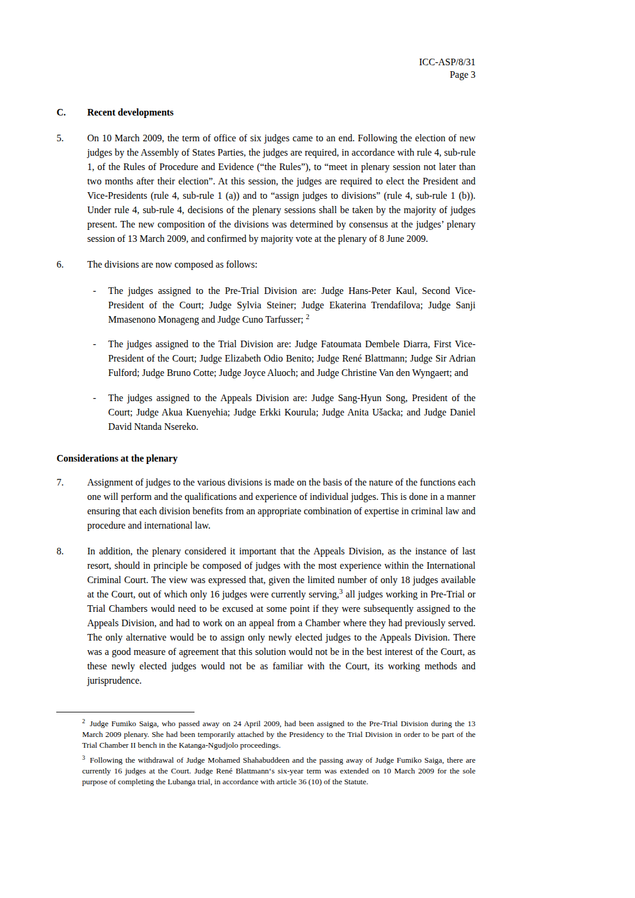ICC-ASP/8/31
Page 3
C. Recent developments
5.
On 10 March 2009, the term of office of six judges came to an end. Following the election of new judges by the Assembly of States Parties, the judges are required, in accordance with rule 4, sub-rule 1, of the Rules of Procedure and Evidence (“the Rules”), to “meet in plenary session not later than two months after their election”. At this session, the judges are required to elect the President and Vice-Presidents (rule 4, sub-rule 1 (a)) and to “assign judges to divisions” (rule 4, sub-rule 1 (b)). Under rule 4, sub-rule 4, decisions of the plenary sessions shall be taken by the majority of judges present. The new composition of the divisions was determined by consensus at the judges’ plenary session of 13 March 2009, and confirmed by majority vote at the plenary of 8 June 2009.
6.
The divisions are now composed as follows:
The judges assigned to the Pre-Trial Division are: Judge Hans-Peter Kaul, Second Vice-President of the Court; Judge Sylvia Steiner; Judge Ekaterina Trendafilova; Judge Sanji Mmasenono Monageng and Judge Cuno Tarfusser; 2
The judges assigned to the Trial Division are: Judge Fatoumata Dembele Diarra, First Vice-President of the Court; Judge Elizabeth Odio Benito; Judge René Blattmann; Judge Sir Adrian Fulford; Judge Bruno Cotte; Judge Joyce Aluoch; and Judge Christine Van den Wyngaert; and
The judges assigned to the Appeals Division are: Judge Sang-Hyun Song, President of the Court; Judge Akua Kuenyehia; Judge Erkki Kourula; Judge Anita Ušacka; and Judge Daniel David Ntanda Nsereko.
Considerations at the plenary
7.
Assignment of judges to the various divisions is made on the basis of the nature of the functions each one will perform and the qualifications and experience of individual judges. This is done in a manner ensuring that each division benefits from an appropriate combination of expertise in criminal law and procedure and international law.
8.
In addition, the plenary considered it important that the Appeals Division, as the instance of last resort, should in principle be composed of judges with the most experience within the International Criminal Court. The view was expressed that, given the limited number of only 18 judges available at the Court, out of which only 16 judges were currently serving,3 all judges working in Pre-Trial or Trial Chambers would need to be excused at some point if they were subsequently assigned to the Appeals Division, and had to work on an appeal from a Chamber where they had previously served. The only alternative would be to assign only newly elected judges to the Appeals Division. There was a good measure of agreement that this solution would not be in the best interest of the Court, as these newly elected judges would not be as familiar with the Court, its working methods and jurisprudence.
2 Judge Fumiko Saiga, who passed away on 24 April 2009, had been assigned to the Pre-Trial Division during the 13 March 2009 plenary. She had been temporarily attached by the Presidency to the Trial Division in order to be part of the Trial Chamber II bench in the Katanga-Ngudjolo proceedings.
3 Following the withdrawal of Judge Mohamed Shahabuddeen and the passing away of Judge Fumiko Saiga, there are currently 16 judges at the Court. Judge René Blattmann‘s six-year term was extended on 10 March 2009 for the sole purpose of completing the Lubanga trial, in accordance with article 36 (10) of the Statute.